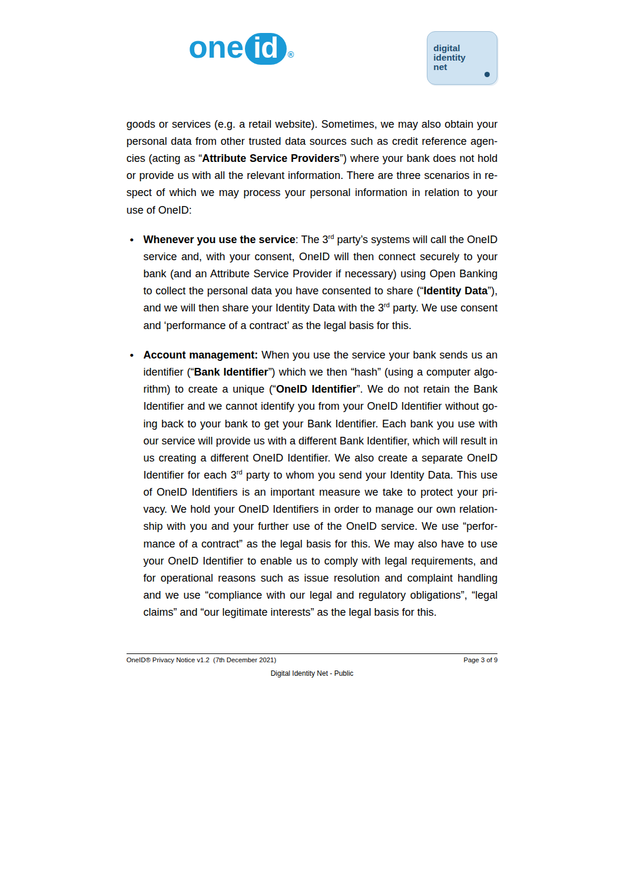one id®
digital identity net
goods or services (e.g. a retail website). Sometimes, we may also obtain your personal data from other trusted data sources such as credit reference agencies (acting as “Attribute Service Providers”) where your bank does not hold or provide us with all the relevant information. There are three scenarios in respect of which we may process your personal information in relation to your use of OneID:
Whenever you use the service: The 3rd party’s systems will call the OneID service and, with your consent, OneID will then connect securely to your bank (and an Attribute Service Provider if necessary) using Open Banking to collect the personal data you have consented to share (“Identity Data”), and we will then share your Identity Data with the 3rd party. We use consent and ‘performance of a contract’ as the legal basis for this.
Account management: When you use the service your bank sends us an identifier (“Bank Identifier”) which we then “hash” (using a computer algorithm) to create a unique (“OneID Identifier”. We do not retain the Bank Identifier and we cannot identify you from your OneID Identifier without going back to your bank to get your Bank Identifier. Each bank you use with our service will provide us with a different Bank Identifier, which will result in us creating a different OneID Identifier. We also create a separate OneID Identifier for each 3rd party to whom you send your Identity Data. This use of OneID Identifiers is an important measure we take to protect your privacy. We hold your OneID Identifiers in order to manage our own relationship with you and your further use of the OneID service. We use “performance of a contract” as the legal basis for this. We may also have to use your OneID Identifier to enable us to comply with legal requirements, and for operational reasons such as issue resolution and complaint handling and we use “compliance with our legal and regulatory obligations”, “legal claims” and “our legitimate interests” as the legal basis for this.
OneID® Privacy Notice v1.2 (7th December 2021)
Page 3 of 9
Digital Identity Net - Public